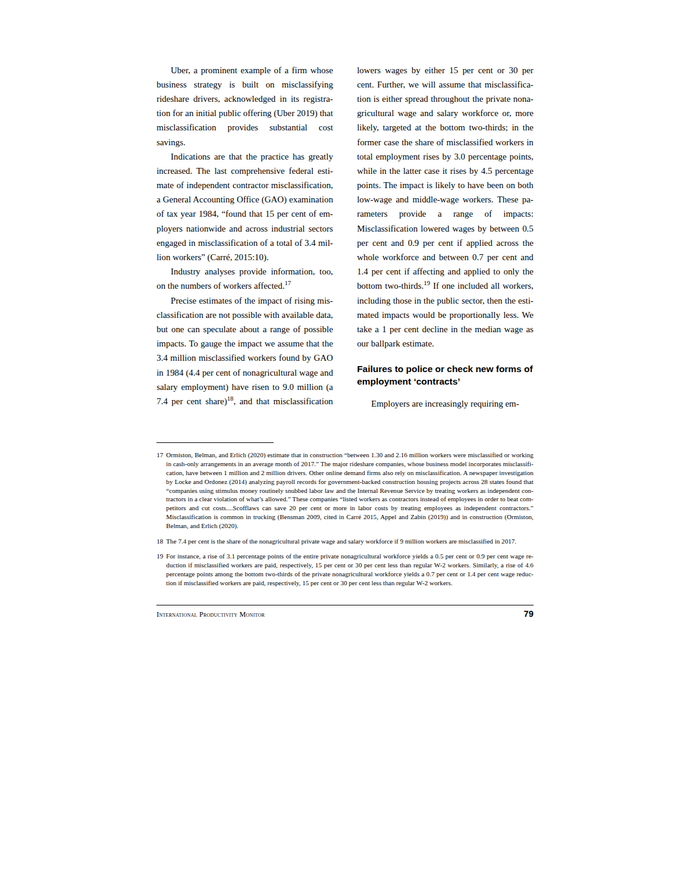Uber, a prominent example of a firm whose business strategy is built on misclassifying rideshare drivers, acknowledged in its registration for an initial public offering (Uber 2019) that misclassification provides substantial cost savings.
Indications are that the practice has greatly increased. The last comprehensive federal estimate of independent contractor misclassification, a General Accounting Office (GAO) examination of tax year 1984, “found that 15 per cent of employers nationwide and across industrial sectors engaged in misclassification of a total of 3.4 million workers” (Carré, 2015:10).
Industry analyses provide information, too, on the numbers of workers affected.17
Precise estimates of the impact of rising misclassification are not possible with available data, but one can speculate about a range of possible impacts. To gauge the impact we assume that the 3.4 million misclassified workers found by GAO in 1984 (4.4 per cent of nonagricultural wage and salary employment) have risen to 9.0 million (a 7.4 per cent share)18, and that misclassification lowers wages by either 15 per cent or 30 per cent. Further, we will assume that misclassification is either spread throughout the private nonagricultural wage and salary workforce or, more likely, targeted at the bottom two-thirds; in the former case the share of misclassified workers in total employment rises by 3.0 percentage points, while in the latter case it rises by 4.5 percentage points. The impact is likely to have been on both low-wage and middle-wage workers. These parameters provide a range of impacts: Misclassification lowered wages by between 0.5 per cent and 0.9 per cent if applied across the whole workforce and between 0.7 per cent and 1.4 per cent if affecting and applied to only the bottom two-thirds.19 If one included all workers, including those in the public sector, then the estimated impacts would be proportionally less. We take a 1 per cent decline in the median wage as our ballpark estimate.
Failures to police or check new forms of employment ‘contracts’
Employers are increasingly requiring em-
17
Ormiston, Belman, and Erlich (2020) estimate that in construction “between 1.30 and 2.16 million workers were misclassified or working in cash-only arrangements in an average month of 2017.” The major rideshare companies, whose business model incorporates misclassification, have between 1 million and 2 million drivers. Other online demand firms also rely on misclassification. A newspaper investigation by Locke and Ordonez (2014) analyzing payroll records for government-backed construction housing projects across 28 states found that “companies using stimulus money routinely snubbed labor law and the Internal Revenue Service by treating workers as independent contractors in a clear violation of what’s allowed.” These companies “listed workers as contractors instead of employees in order to beat competitors and cut costs....Scofflaws can save 20 per cent or more in labor costs by treating employees as independent contractors.” Misclassification is common in trucking (Bensman 2009, cited in Carré 2015, Appel and Zabin (2019)) and in construction (Ormiston, Belman, and Erlich (2020).
18
The 7.4 per cent is the share of the nonagricultural private wage and salary workforce if 9 million workers are misclassified in 2017.
19
For instance, a rise of 3.1 percentage points of the entire private nonagricultural workforce yields a 0.5 per cent or 0.9 per cent wage reduction if misclassified workers are paid, respectively, 15 per cent or 30 per cent less than regular W-2 workers. Similarly, a rise of 4.6 percentage points among the bottom two-thirds of the private nonagricultural workforce yields a 0.7 per cent or 1.4 per cent wage reduction if misclassified workers are paid, respectively, 15 per cent or 30 per cent less than regular W-2 workers.
International Productivity Monitor
79